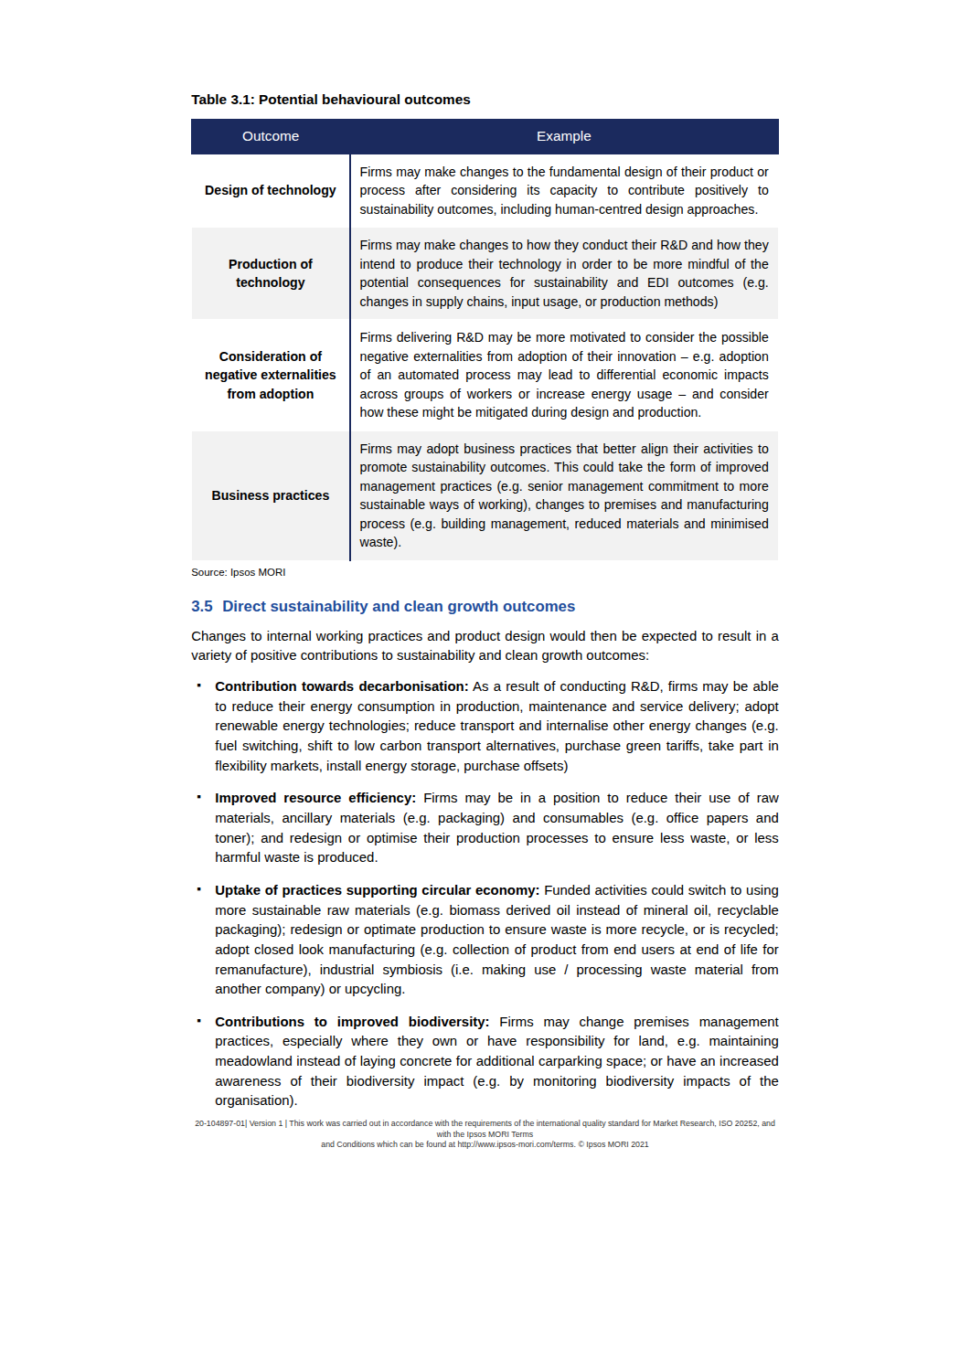Table 3.1: Potential behavioural outcomes
| Outcome | Example |
| --- | --- |
| Design of technology | Firms may make changes to the fundamental design of their product or process after considering its capacity to contribute positively to sustainability outcomes, including human-centred design approaches. |
| Production of technology | Firms may make changes to how they conduct their R&D and how they intend to produce their technology in order to be more mindful of the potential consequences for sustainability and EDI outcomes (e.g. changes in supply chains, input usage, or production methods) |
| Consideration of negative externalities from adoption | Firms delivering R&D may be more motivated to consider the possible negative externalities from adoption of their innovation – e.g. adoption of an automated process may lead to differential economic impacts across groups of workers or increase energy usage – and consider how these might be mitigated during design and production. |
| Business practices | Firms may adopt business practices that better align their activities to promote sustainability outcomes. This could take the form of improved management practices (e.g. senior management commitment to more sustainable ways of working), changes to premises and manufacturing process (e.g. building management, reduced materials and minimised waste). |
Source: Ipsos MORI
3.5 Direct sustainability and clean growth outcomes
Changes to internal working practices and product design would then be expected to result in a variety of positive contributions to sustainability and clean growth outcomes:
Contribution towards decarbonisation: As a result of conducting R&D, firms may be able to reduce their energy consumption in production, maintenance and service delivery; adopt renewable energy technologies; reduce transport and internalise other energy changes (e.g. fuel switching, shift to low carbon transport alternatives, purchase green tariffs, take part in flexibility markets, install energy storage, purchase offsets)
Improved resource efficiency: Firms may be in a position to reduce their use of raw materials, ancillary materials (e.g. packaging) and consumables (e.g. office papers and toner); and redesign or optimise their production processes to ensure less waste, or less harmful waste is produced.
Uptake of practices supporting circular economy: Funded activities could switch to using more sustainable raw materials (e.g. biomass derived oil instead of mineral oil, recyclable packaging); redesign or optimate production to ensure waste is more recycle, or is recycled; adopt closed look manufacturing (e.g. collection of product from end users at end of life for remanufacture), industrial symbiosis (i.e. making use / processing waste material from another company) or upcycling.
Contributions to improved biodiversity: Firms may change premises management practices, especially where they own or have responsibility for land, e.g. maintaining meadowland instead of laying concrete for additional carparking space; or have an increased awareness of their biodiversity impact (e.g. by monitoring biodiversity impacts of the organisation).
20-104897-01| Version 1 | This work was carried out in accordance with the requirements of the international quality standard for Market Research, ISO 20252, and with the Ipsos MORI Terms
and Conditions which can be found at http://www.ipsos-mori.com/terms. © Ipsos MORI 2021